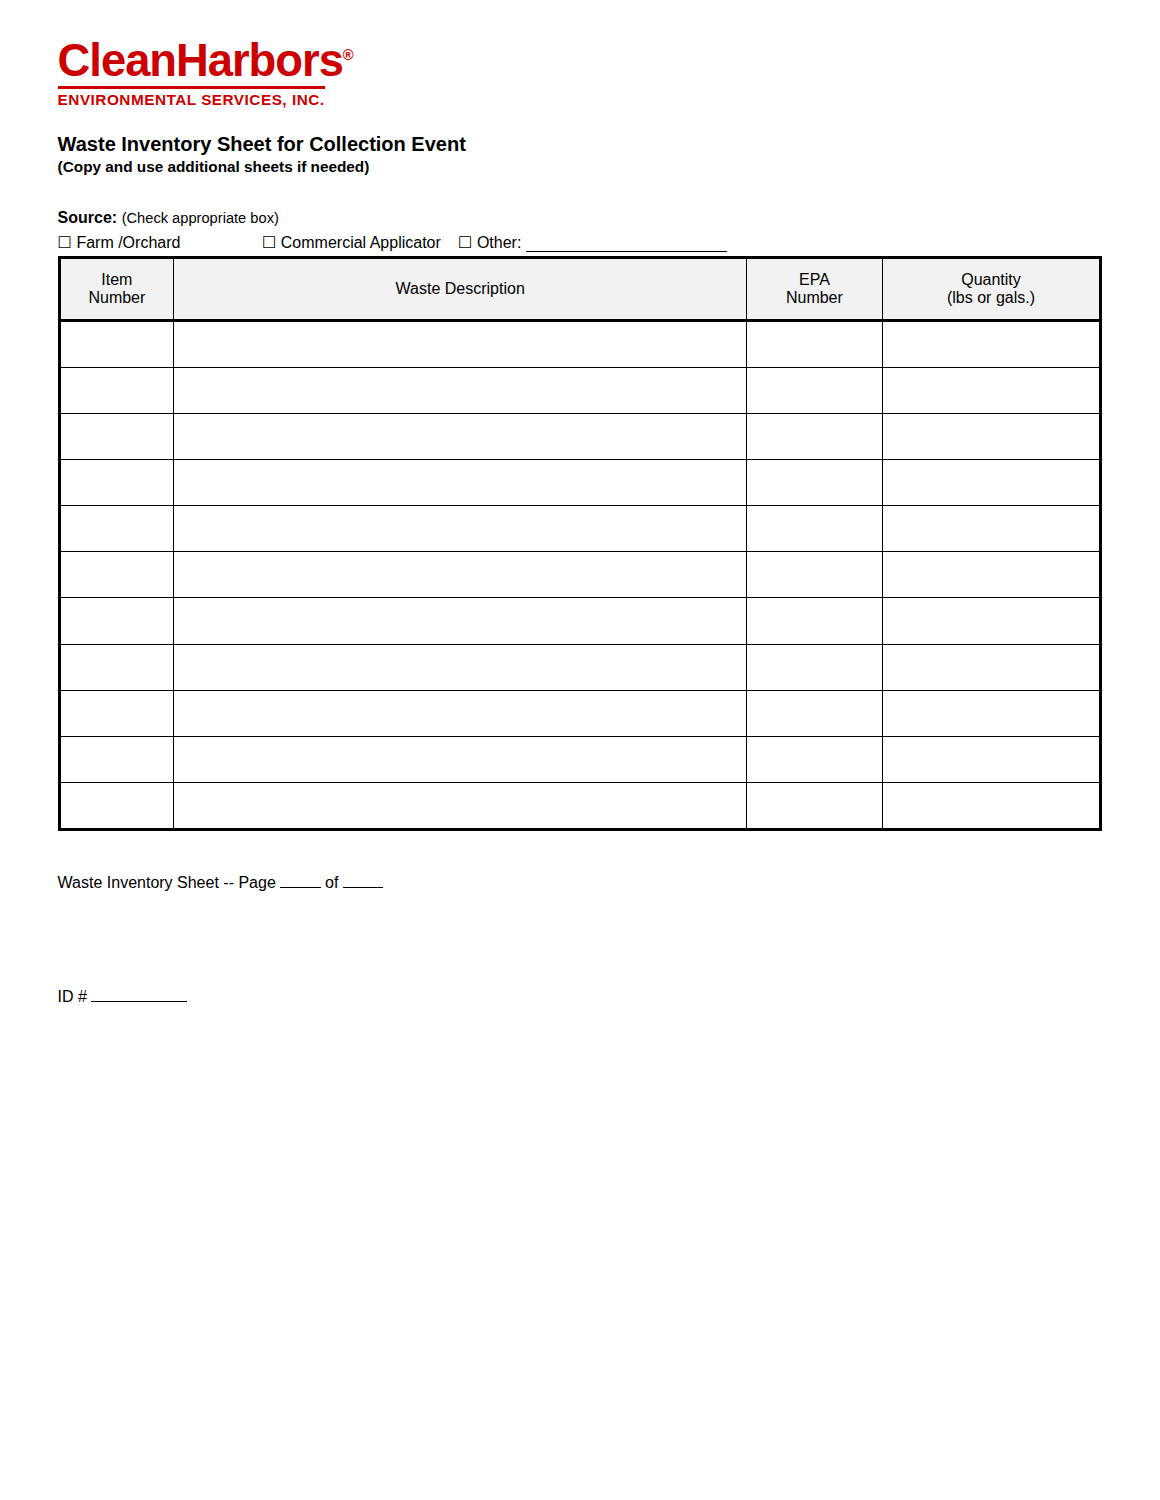CleanHarbors®
ENVIRONMENTAL SERVICES, INC.
Waste Inventory Sheet for Collection Event
(Copy and use additional sheets if needed)
Source: (Check appropriate box)
☐ Farm /Orchard ☐ Commercial Applicator ☐ Other:
| Item Number | Waste Description | EPA Number | Quantity (lbs or gals.) |
| --- | --- | --- | --- |
Waste Inventory Sheet -- Page of
ID #